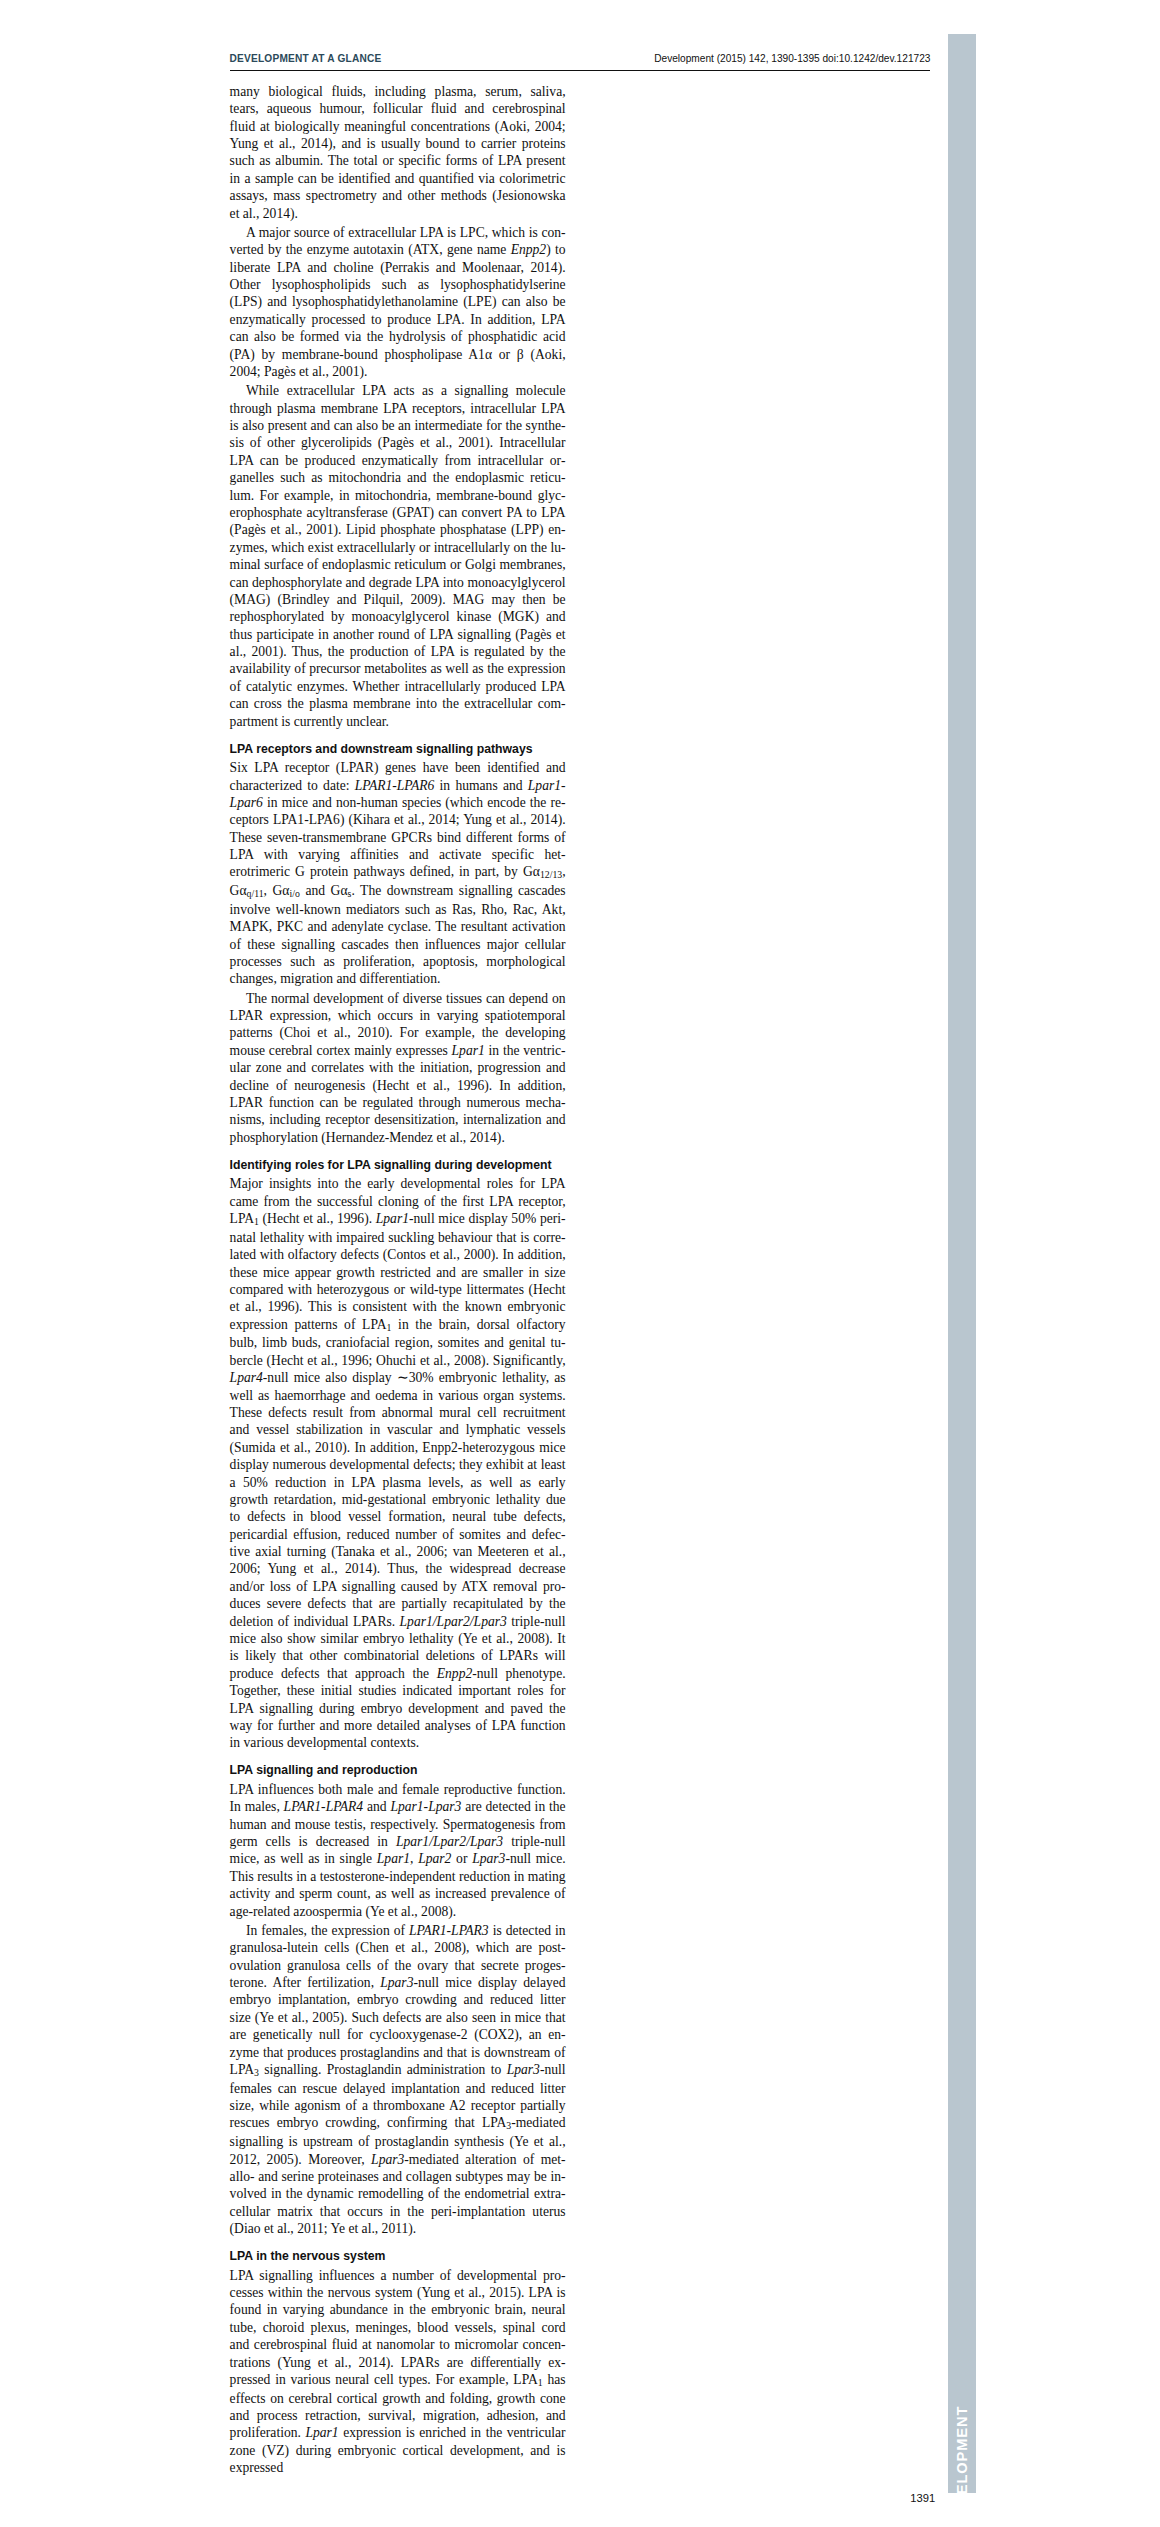DEVELOPMENT
Development at a Glance
Development (2015) 142, 1390-1395 doi:10.1242/dev.121723
many biological fluids, including plasma, serum, saliva, tears, aqueous humour, follicular fluid and cerebrospinal fluid at biologically meaningful concentrations (Aoki, 2004; Yung et al., 2014), and is usually bound to carrier proteins such as albumin. The total or specific forms of LPA present in a sample can be identified and quantified via colorimetric assays, mass spectrometry and other methods (Jesionowska et al., 2014).
A major source of extracellular LPA is LPC, which is converted by the enzyme autotaxin (ATX, gene name Enpp2) to liberate LPA and choline (Perrakis and Moolenaar, 2014). Other lysophospholipids such as lysophosphatidylserine (LPS) and lysophosphatidylethanolamine (LPE) can also be enzymatically processed to produce LPA. In addition, LPA can also be formed via the hydrolysis of phosphatidic acid (PA) by membrane-bound phospholipase A1α or β (Aoki, 2004; Pagès et al., 2001).
While extracellular LPA acts as a signalling molecule through plasma membrane LPA receptors, intracellular LPA is also present and can also be an intermediate for the synthesis of other glycerolipids (Pagès et al., 2001). Intracellular LPA can be produced enzymatically from intracellular organelles such as mitochondria and the endoplasmic reticulum. For example, in mitochondria, membrane-bound glycerophosphate acyltransferase (GPAT) can convert PA to LPA (Pagès et al., 2001). Lipid phosphate phosphatase (LPP) enzymes, which exist extracellularly or intracellularly on the luminal surface of endoplasmic reticulum or Golgi membranes, can dephosphorylate and degrade LPA into monoacylglycerol (MAG) (Brindley and Pilquil, 2009). MAG may then be rephosphorylated by monoacylglycerol kinase (MGK) and thus participate in another round of LPA signalling (Pagès et al., 2001). Thus, the production of LPA is regulated by the availability of precursor metabolites as well as the expression of catalytic enzymes. Whether intracellularly produced LPA can cross the plasma membrane into the extracellular compartment is currently unclear.
LPA receptors and downstream signalling pathways
Six LPA receptor (LPAR) genes have been identified and characterized to date: LPAR1-LPAR6 in humans and Lpar1-Lpar6 in mice and non-human species (which encode the receptors LPA1-LPA6) (Kihara et al., 2014; Yung et al., 2014). These seven-transmembrane GPCRs bind different forms of LPA with varying affinities and activate specific heterotrimeric G protein pathways defined, in part, by Gα12/13, Gαq/11, Gαi/o and Gαs. The downstream signalling cascades involve well-known mediators such as Ras, Rho, Rac, Akt, MAPK, PKC and adenylate cyclase. The resultant activation of these signalling cascades then influences major cellular processes such as proliferation, apoptosis, morphological changes, migration and differentiation.
The normal development of diverse tissues can depend on LPAR expression, which occurs in varying spatiotemporal patterns (Choi et al., 2010). For example, the developing mouse cerebral cortex mainly expresses Lpar1 in the ventricular zone and correlates with the initiation, progression and decline of neurogenesis (Hecht et al., 1996). In addition, LPAR function can be regulated through numerous mechanisms, including receptor desensitization, internalization and phosphorylation (Hernandez-Mendez et al., 2014).
Identifying roles for LPA signalling during development
Major insights into the early developmental roles for LPA came from the successful cloning of the first LPA receptor, LPA1 (Hecht et al., 1996). Lpar1-null mice display 50% perinatal lethality with impaired suckling behaviour that is correlated with olfactory defects (Contos et al., 2000). In addition, these mice appear growth restricted and are smaller in size compared with heterozygous or wild-type littermates (Hecht et al., 1996). This is consistent with the known embryonic expression patterns of LPA1 in the brain, dorsal olfactory bulb, limb buds, craniofacial region, somites and genital tubercle (Hecht et al., 1996; Ohuchi et al., 2008). Significantly, Lpar4-null mice also display ∼30% embryonic lethality, as well as haemorrhage and oedema in various organ systems. These defects result from abnormal mural cell recruitment and vessel stabilization in vascular and lymphatic vessels (Sumida et al., 2010). In addition, Enpp2-heterozygous mice display numerous developmental defects; they exhibit at least a 50% reduction in LPA plasma levels, as well as early growth retardation, mid-gestational embryonic lethality due to defects in blood vessel formation, neural tube defects, pericardial effusion, reduced number of somites and defective axial turning (Tanaka et al., 2006; van Meeteren et al., 2006; Yung et al., 2014). Thus, the widespread decrease and/or loss of LPA signalling caused by ATX removal produces severe defects that are partially recapitulated by the deletion of individual LPARs. Lpar1/Lpar2/Lpar3 triple-null mice also show similar embryo lethality (Ye et al., 2008). It is likely that other combinatorial deletions of LPARs will produce defects that approach the Enpp2-null phenotype. Together, these initial studies indicated important roles for LPA signalling during embryo development and paved the way for further and more detailed analyses of LPA function in various developmental contexts.
LPA signalling and reproduction
LPA influences both male and female reproductive function. In males, LPAR1-LPAR4 and Lpar1-Lpar3 are detected in the human and mouse testis, respectively. Spermatogenesis from germ cells is decreased in Lpar1/Lpar2/Lpar3 triple-null mice, as well as in single Lpar1, Lpar2 or Lpar3-null mice. This results in a testosterone-independent reduction in mating activity and sperm count, as well as increased prevalence of age-related azoospermia (Ye et al., 2008).
In females, the expression of LPAR1-LPAR3 is detected in granulosa-lutein cells (Chen et al., 2008), which are post-ovulation granulosa cells of the ovary that secrete progesterone. After fertilization, Lpar3-null mice display delayed embryo implantation, embryo crowding and reduced litter size (Ye et al., 2005). Such defects are also seen in mice that are genetically null for cyclooxygenase-2 (COX2), an enzyme that produces prostaglandins and that is downstream of LPA3 signalling. Prostaglandin administration to Lpar3-null females can rescue delayed implantation and reduced litter size, while agonism of a thromboxane A2 receptor partially rescues embryo crowding, confirming that LPA3-mediated signalling is upstream of prostaglandin synthesis (Ye et al., 2012, 2005). Moreover, Lpar3-mediated alteration of metallo- and serine proteinases and collagen subtypes may be involved in the dynamic remodelling of the endometrial extracellular matrix that occurs in the peri-implantation uterus (Diao et al., 2011; Ye et al., 2011).
LPA in the nervous system
LPA signalling influences a number of developmental processes within the nervous system (Yung et al., 2015). LPA is found in varying abundance in the embryonic brain, neural tube, choroid plexus, meninges, blood vessels, spinal cord and cerebrospinal fluid at nanomolar to micromolar concentrations (Yung et al., 2014). LPARs are differentially expressed in various neural cell types. For example, LPA1 has effects on cerebral cortical growth and folding, growth cone and process retraction, survival, migration, adhesion, and proliferation. Lpar1 expression is enriched in the ventricular zone (VZ) during embryonic cortical development, and is expressed
1391